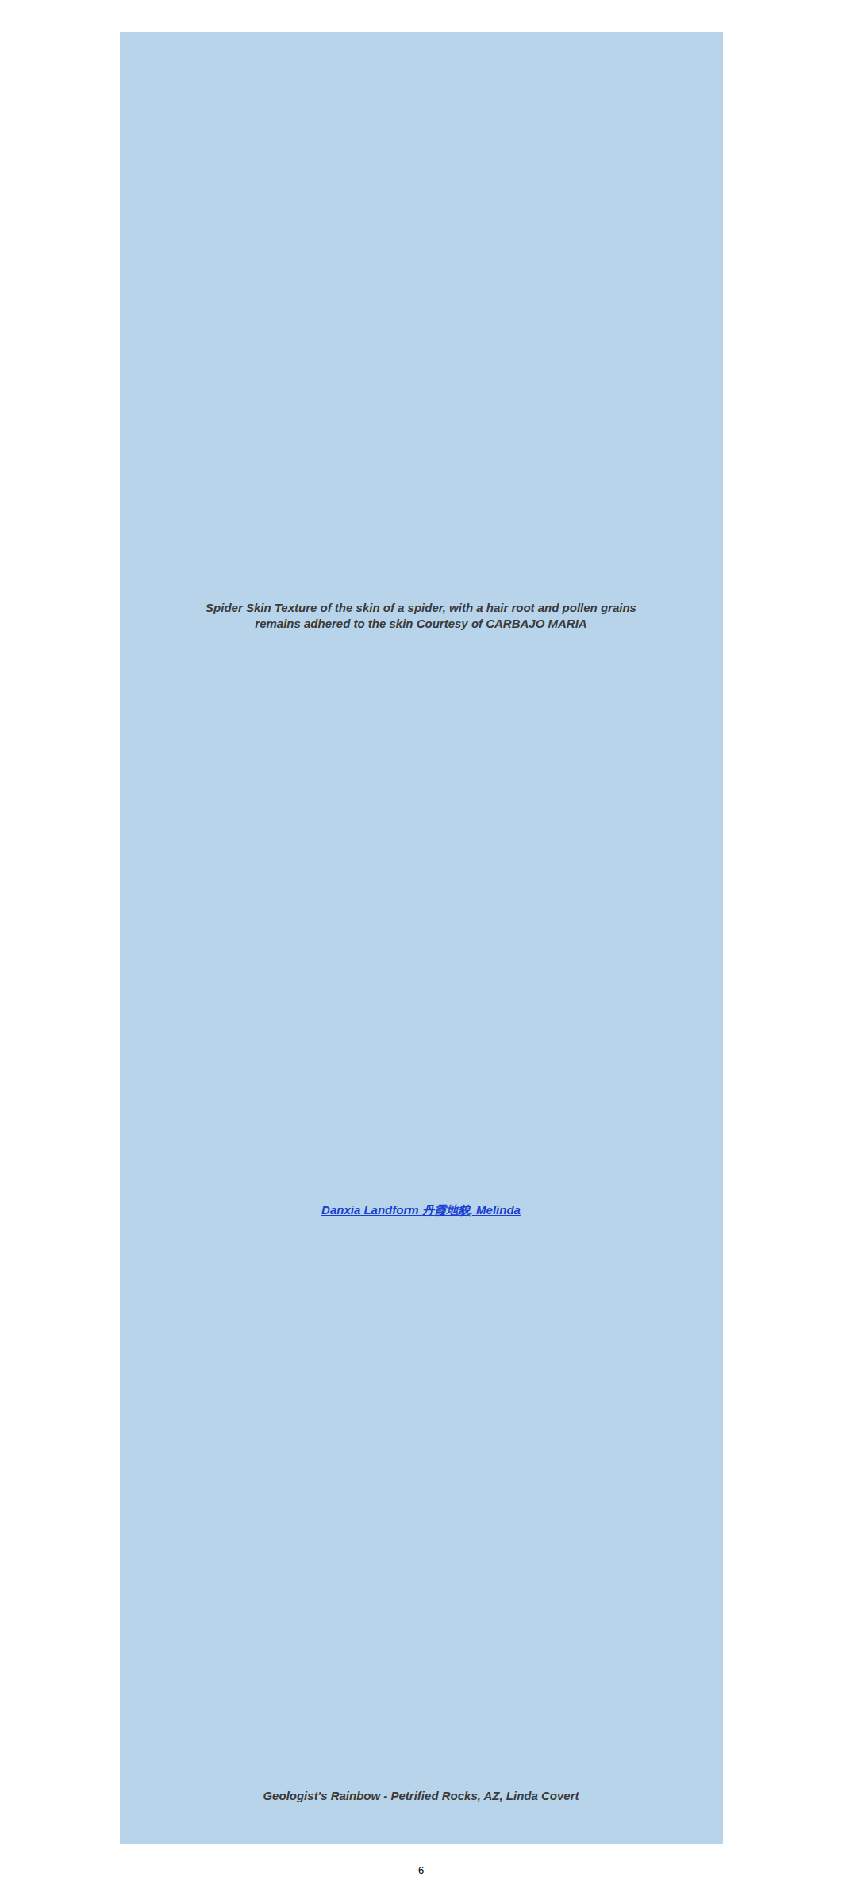Spider Skin Texture of the skin of a spider, with a hair root and pollen grains
remains adhered to the skin Courtesy of CARBAJO MARIA
Danxia Landform 丹霞地貌, Melinda
Geologist's Rainbow - Petrified Rocks, AZ, Linda Covert
6